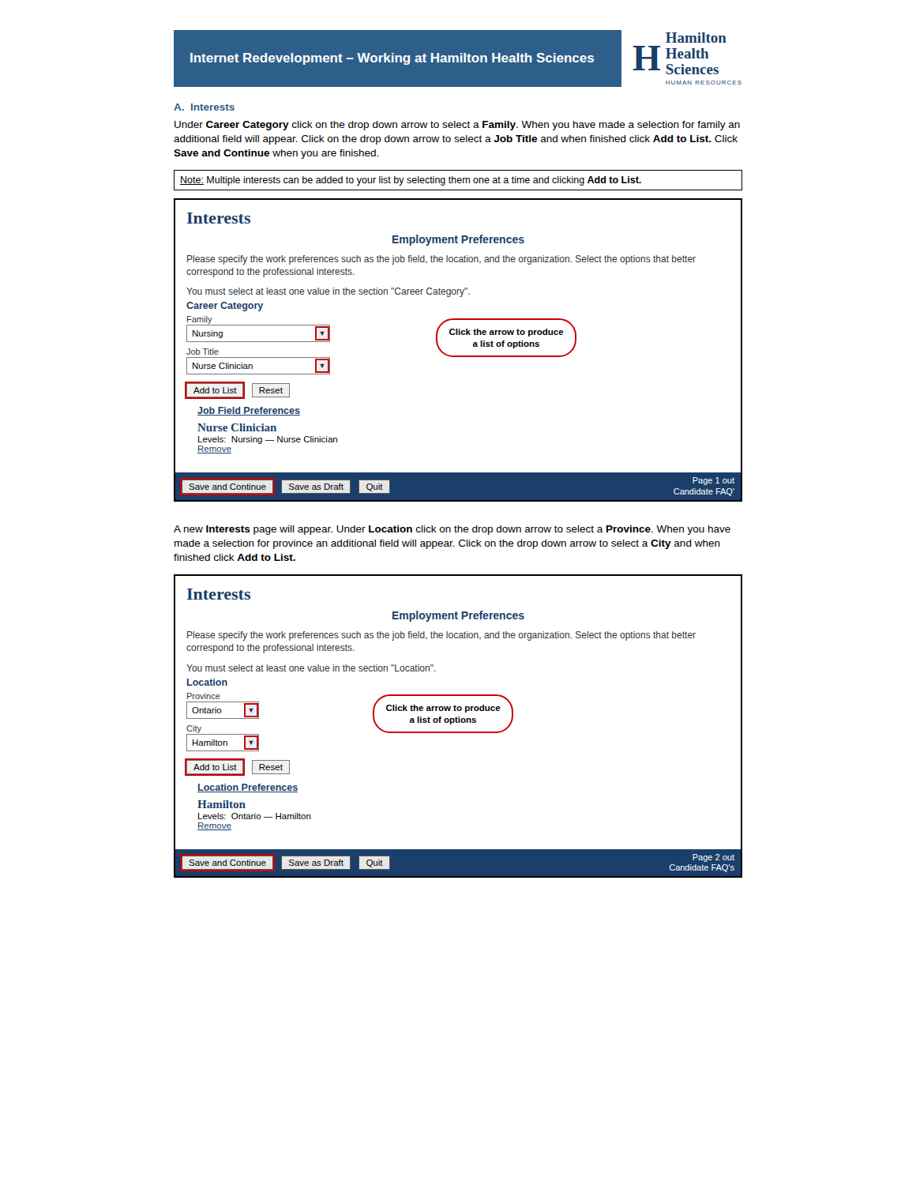Internet Redevelopment – Working at Hamilton Health Sciences
H
Hamilton Health Sciences HUMAN RESOURCES
A. Interests
Under Career Category click on the drop down arrow to select a Family. When you have made a selection for family an additional field will appear. Click on the drop down arrow to select a Job Title and when finished click Add to List. Click Save and Continue when you are finished.
Note: Multiple interests can be added to your list by selecting them one at a time and clicking Add to List.
Interests
Employment Preferences
Please specify the work preferences such as the job field, the location, and the organization. Select the options that better correspond to the professional interests.
You must select at least one value in the section "Career Category".
Career Category
Family
Nursing▼
Job Title
Nurse Clinician▼
Add to List Reset
Job Field Preferences
Nurse Clinician
Levels: Nursing — Nurse Clinician
Remove
Click the arrow to produce a list of options
Save and Continue Save as Draft Quit
Page 1 out
Candidate FAQ'
A new Interests page will appear. Under Location click on the drop down arrow to select a Province. When you have made a selection for province an additional field will appear. Click on the drop down arrow to select a City and when finished click Add to List.
Interests
Employment Preferences
Please specify the work preferences such as the job field, the location, and the organization. Select the options that better correspond to the professional interests.
You must select at least one value in the section "Location".
Location
Province
Ontario▼
City
Hamilton▼
Add to List Reset
Location Preferences
Hamilton
Levels: Ontario — Hamilton
Remove
Click the arrow to produce a list of options
Save and Continue Save as Draft Quit
Page 2 out
Candidate FAQ's